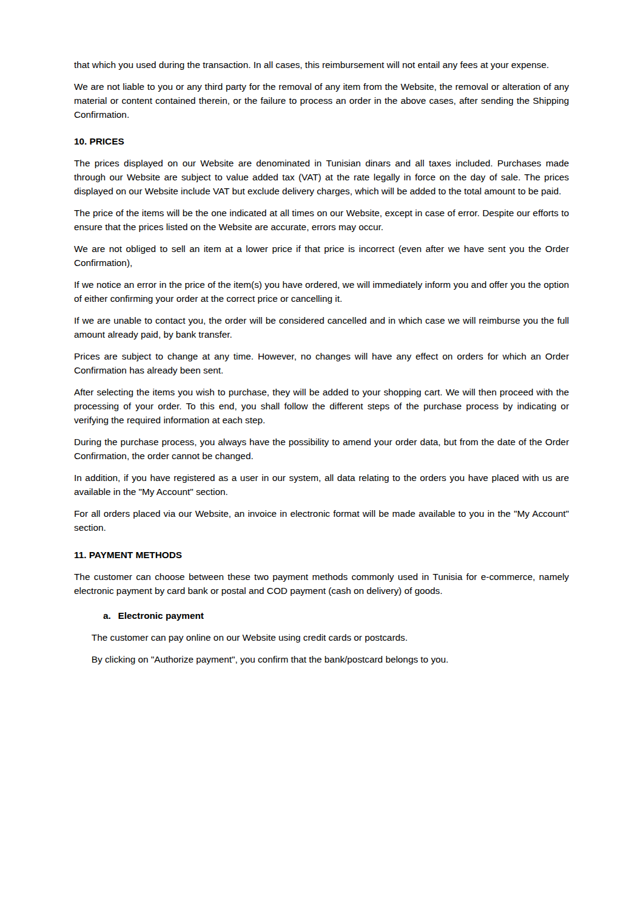that which you used during the transaction. In all cases, this reimbursement will not entail any fees at your expense.
We are not liable to you or any third party for the removal of any item from the Website, the removal or alteration of any material or content contained therein, or the failure to process an order in the above cases, after sending the Shipping Confirmation.
10. PRICES
The prices displayed on our Website are denominated in Tunisian dinars and all taxes included. Purchases made through our Website are subject to value added tax (VAT) at the rate legally in force on the day of sale. The prices displayed on our Website include VAT but exclude delivery charges, which will be added to the total amount to be paid.
The price of the items will be the one indicated at all times on our Website, except in case of error. Despite our efforts to ensure that the prices listed on the Website are accurate, errors may occur.
We are not obliged to sell an item at a lower price if that price is incorrect (even after we have sent you the Order Confirmation),
If we notice an error in the price of the item(s) you have ordered, we will immediately inform you and offer you the option of either confirming your order at the correct price or cancelling it.
If we are unable to contact you, the order will be considered cancelled and in which case we will reimburse you the full amount already paid, by bank transfer.
Prices are subject to change at any time. However, no changes will have any effect on orders for which an Order Confirmation has already been sent.
After selecting the items you wish to purchase, they will be added to your shopping cart. We will then proceed with the processing of your order. To this end, you shall follow the different steps of the purchase process by indicating or verifying the required information at each step.
During the purchase process, you always have the possibility to amend your order data, but from the date of the Order Confirmation, the order cannot be changed.
In addition, if you have registered as a user in our system, all data relating to the orders you have placed with us are available in the "My Account" section.
For all orders placed via our Website, an invoice in electronic format will be made available to you in the "My Account" section.
11. PAYMENT METHODS
The customer can choose between these two payment methods commonly used in Tunisia for e-commerce, namely electronic payment by card bank or postal and COD payment (cash on delivery) of goods.
a. Electronic payment
The customer can pay online on our Website using credit cards or postcards.
By clicking on "Authorize payment", you confirm that the bank/postcard belongs to you.